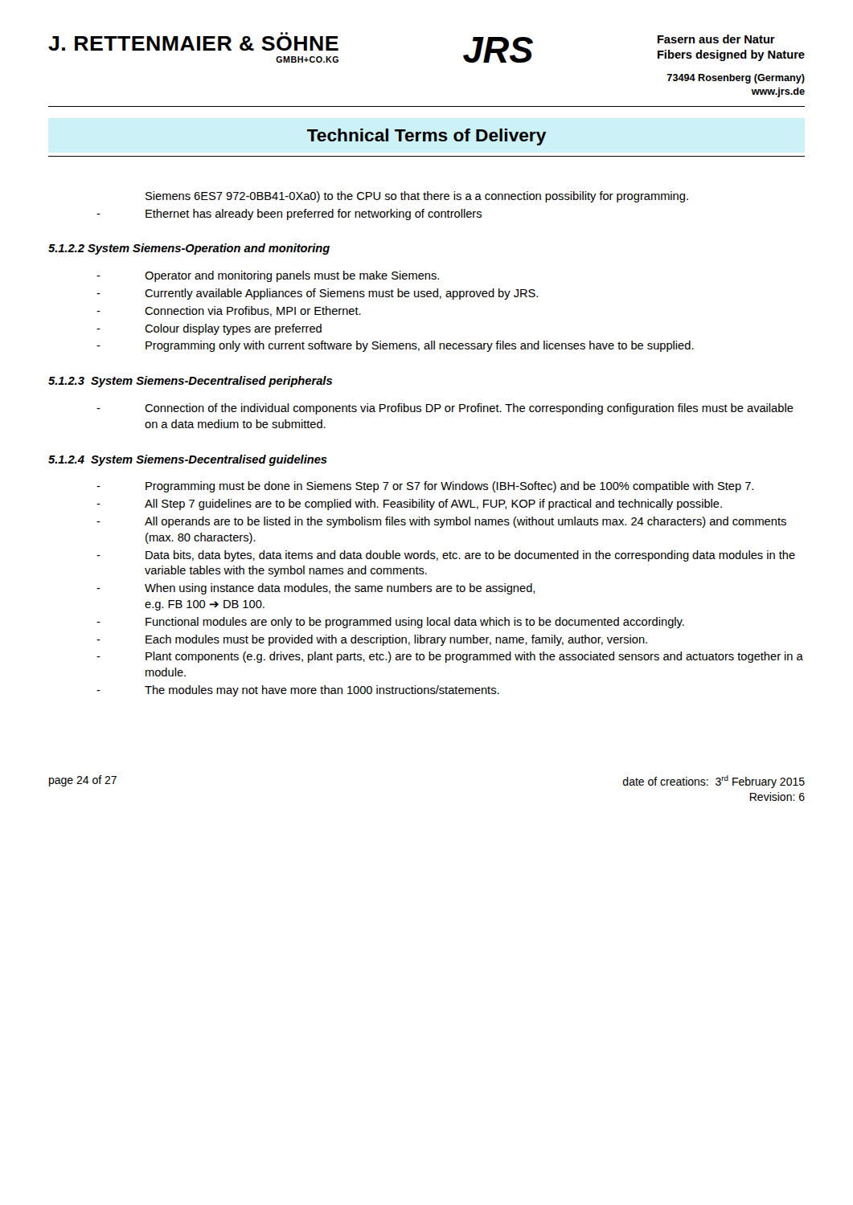J. RETTENMAIER & SÖHNE GMBH+CO.KG
JRS
Fasern aus der Natur
Fibers designed by Nature
73494 Rosenberg (Germany)
www.jrs.de
Technical Terms of Delivery
Siemens 6ES7 972-0BB41-0Xa0) to the CPU so that there is a a connection possibility for programming.
| - | Ethernet has already been preferred for networking of controllers |
5.1.2.2 System Siemens-Operation and monitoring
| - | Operator and monitoring panels must be make Siemens. |
| - | Currently available Appliances of Siemens must be used, approved by JRS. |
| - | Connection via Profibus, MPI or Ethernet. |
| - | Colour display types are preferred |
| - | Programming only with current software by Siemens, all necessary files and licenses have to be supplied. |
5.1.2.3 System Siemens-Decentralised peripherals
| - | Connection of the individual components via Profibus DP or Profinet. The corresponding configuration files must be available on a data medium to be submitted. |
5.1.2.4 System Siemens-Decentralised guidelines
| - | Programming must be done in Siemens Step 7 or S7 for Windows (IBH-Softec) and be 100% compatible with Step 7. |
| - | All Step 7 guidelines are to be complied with. Feasibility of AWL, FUP, KOP if practical and technically possible. |
| - | All operands are to be listed in the symbolism files with symbol names (without umlauts max. 24 characters) and comments (max. 80 characters). |
| - | Data bits, data bytes, data items and data double words, etc. are to be documented in the corresponding data modules in the variable tables with the symbol names and comments. |
| - | When using instance data modules, the same numbers are to be assigned, e.g. FB 100 ➔ DB 100. |
| - | Functional modules are only to be programmed using local data which is to be documented accordingly. |
| - | Each modules must be provided with a description, library number, name, family, author, version. |
| - | Plant components (e.g. drives, plant parts, etc.) are to be programmed with the associated sensors and actuators together in a module. |
| - | The modules may not have more than 1000 instructions/statements. |
page 24 of 27
date of creations: 3rd February 2015
Revision: 6